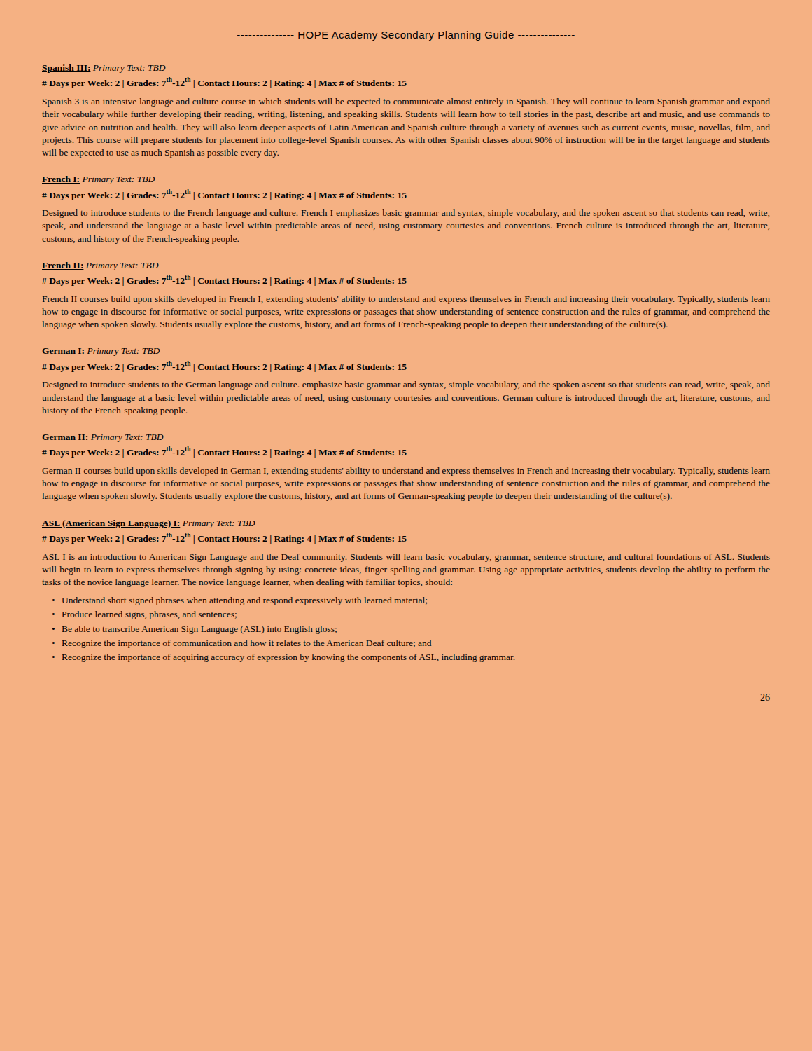--------------- HOPE Academy Secondary Planning Guide ---------------
Spanish III: Primary Text: TBD
# Days per Week: 2 | Grades: 7th-12th | Contact Hours: 2 | Rating: 4 | Max # of Students: 15
Spanish 3 is an intensive language and culture course in which students will be expected to communicate almost entirely in Spanish. They will continue to learn Spanish grammar and expand their vocabulary while further developing their reading, writing, listening, and speaking skills. Students will learn how to tell stories in the past, describe art and music, and use commands to give advice on nutrition and health. They will also learn deeper aspects of Latin American and Spanish culture through a variety of avenues such as current events, music, novellas, film, and projects. This course will prepare students for placement into college-level Spanish courses. As with other Spanish classes about 90% of instruction will be in the target language and students will be expected to use as much Spanish as possible every day.
French I: Primary Text: TBD
# Days per Week: 2 | Grades: 7th-12th | Contact Hours: 2 | Rating: 4 | Max # of Students: 15
Designed to introduce students to the French language and culture. French I emphasizes basic grammar and syntax, simple vocabulary, and the spoken ascent so that students can read, write, speak, and understand the language at a basic level within predictable areas of need, using customary courtesies and conventions. French culture is introduced through the art, literature, customs, and history of the French-speaking people.
French II: Primary Text: TBD
# Days per Week: 2 | Grades: 7th-12th | Contact Hours: 2 | Rating: 4 | Max # of Students: 15
French II courses build upon skills developed in French I, extending students' ability to understand and express themselves in French and increasing their vocabulary. Typically, students learn how to engage in discourse for informative or social purposes, write expressions or passages that show understanding of sentence construction and the rules of grammar, and comprehend the language when spoken slowly. Students usually explore the customs, history, and art forms of French-speaking people to deepen their understanding of the culture(s).
German I: Primary Text: TBD
# Days per Week: 2 | Grades: 7th-12th | Contact Hours: 2 | Rating: 4 | Max # of Students: 15
Designed to introduce students to the German language and culture. emphasize basic grammar and syntax, simple vocabulary, and the spoken ascent so that students can read, write, speak, and understand the language at a basic level within predictable areas of need, using customary courtesies and conventions. German culture is introduced through the art, literature, customs, and history of the French-speaking people.
German II: Primary Text: TBD
# Days per Week: 2 | Grades: 7th-12th | Contact Hours: 2 | Rating: 4 | Max # of Students: 15
German II courses build upon skills developed in German I, extending students' ability to understand and express themselves in French and increasing their vocabulary. Typically, students learn how to engage in discourse for informative or social purposes, write expressions or passages that show understanding of sentence construction and the rules of grammar, and comprehend the language when spoken slowly. Students usually explore the customs, history, and art forms of German-speaking people to deepen their understanding of the culture(s).
ASL (American Sign Language) I: Primary Text: TBD
# Days per Week: 2 | Grades: 7th-12th | Contact Hours: 2 | Rating: 4 | Max # of Students: 15
ASL I is an introduction to American Sign Language and the Deaf community. Students will learn basic vocabulary, grammar, sentence structure, and cultural foundations of ASL. Students will begin to learn to express themselves through signing by using: concrete ideas, finger-spelling and grammar. Using age appropriate activities, students develop the ability to perform the tasks of the novice language learner. The novice language learner, when dealing with familiar topics, should:
Understand short signed phrases when attending and respond expressively with learned material;
Produce learned signs, phrases, and sentences;
Be able to transcribe American Sign Language (ASL) into English gloss;
Recognize the importance of communication and how it relates to the American Deaf culture; and
Recognize the importance of acquiring accuracy of expression by knowing the components of ASL, including grammar.
26